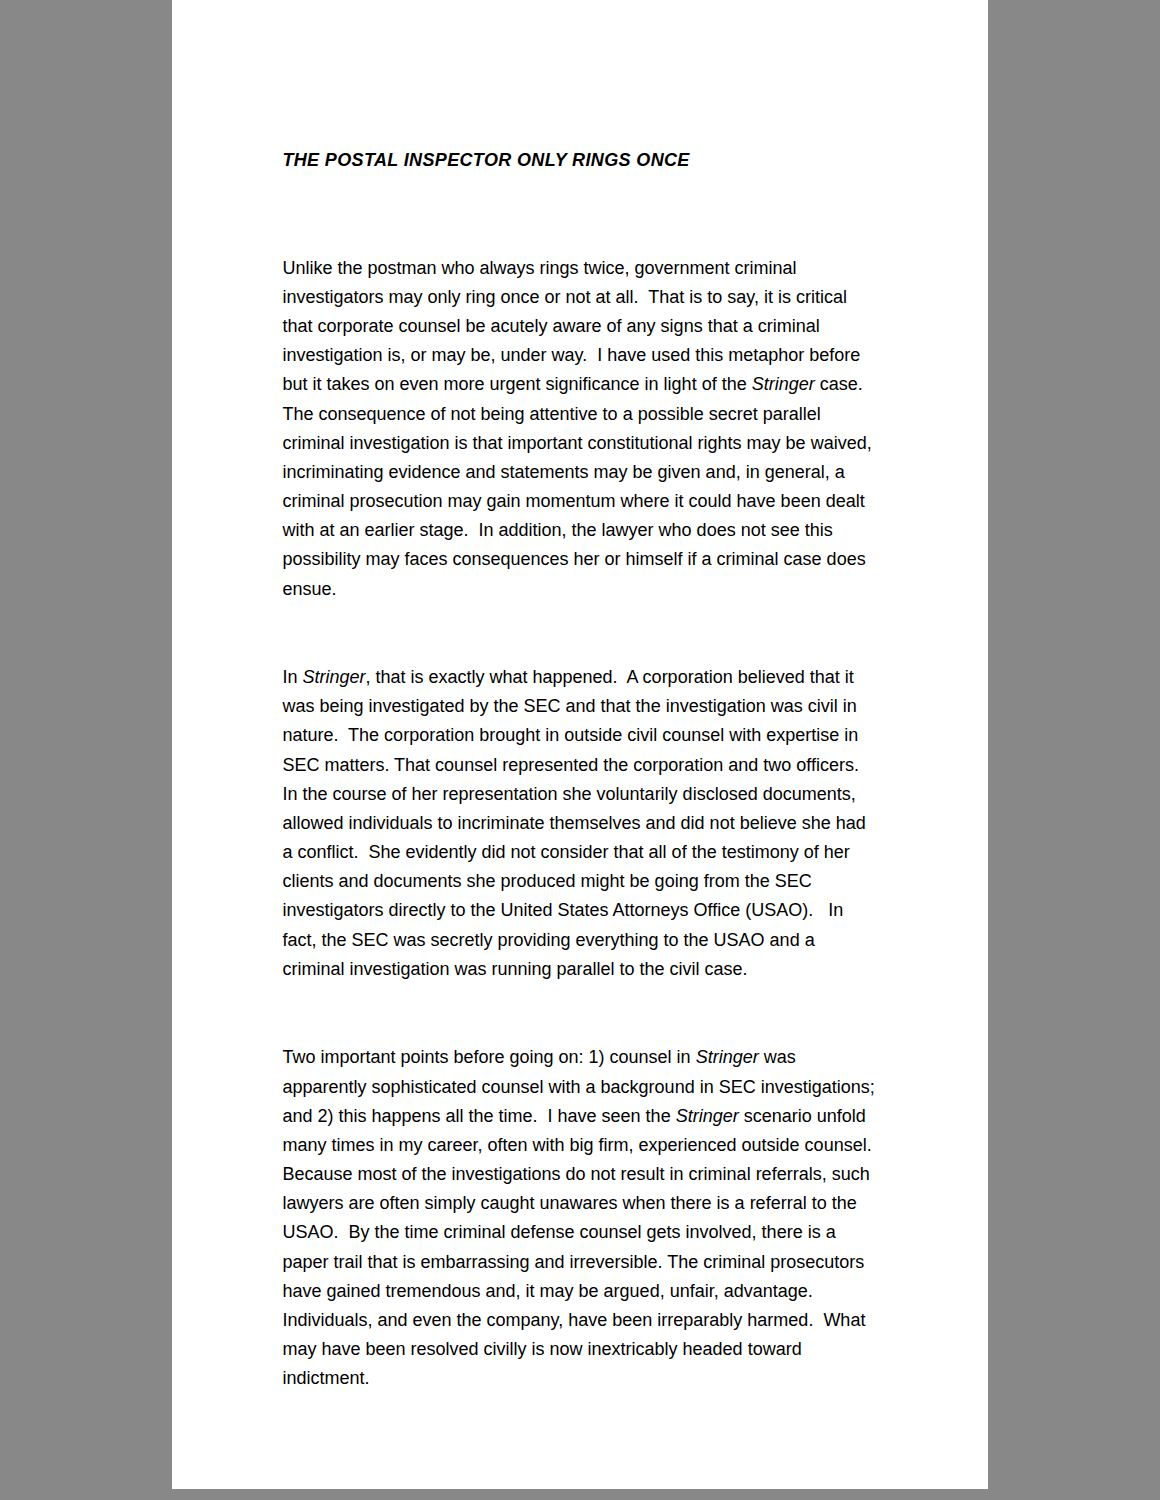THE POSTAL INSPECTOR ONLY RINGS ONCE
Unlike the postman who always rings twice, government criminal investigators may only ring once or not at all. That is to say, it is critical that corporate counsel be acutely aware of any signs that a criminal investigation is, or may be, under way. I have used this metaphor before but it takes on even more urgent significance in light of the Stringer case. The consequence of not being attentive to a possible secret parallel criminal investigation is that important constitutional rights may be waived, incriminating evidence and statements may be given and, in general, a criminal prosecution may gain momentum where it could have been dealt with at an earlier stage. In addition, the lawyer who does not see this possibility may faces consequences her or himself if a criminal case does ensue.
In Stringer, that is exactly what happened. A corporation believed that it was being investigated by the SEC and that the investigation was civil in nature. The corporation brought in outside civil counsel with expertise in SEC matters. That counsel represented the corporation and two officers. In the course of her representation she voluntarily disclosed documents, allowed individuals to incriminate themselves and did not believe she had a conflict. She evidently did not consider that all of the testimony of her clients and documents she produced might be going from the SEC investigators directly to the United States Attorneys Office (USAO). In fact, the SEC was secretly providing everything to the USAO and a criminal investigation was running parallel to the civil case.
Two important points before going on: 1) counsel in Stringer was apparently sophisticated counsel with a background in SEC investigations; and 2) this happens all the time. I have seen the Stringer scenario unfold many times in my career, often with big firm, experienced outside counsel. Because most of the investigations do not result in criminal referrals, such lawyers are often simply caught unawares when there is a referral to the USAO. By the time criminal defense counsel gets involved, there is a paper trail that is embarrassing and irreversible. The criminal prosecutors have gained tremendous and, it may be argued, unfair, advantage. Individuals, and even the company, have been irreparably harmed. What may have been resolved civilly is now inextricably headed toward indictment.